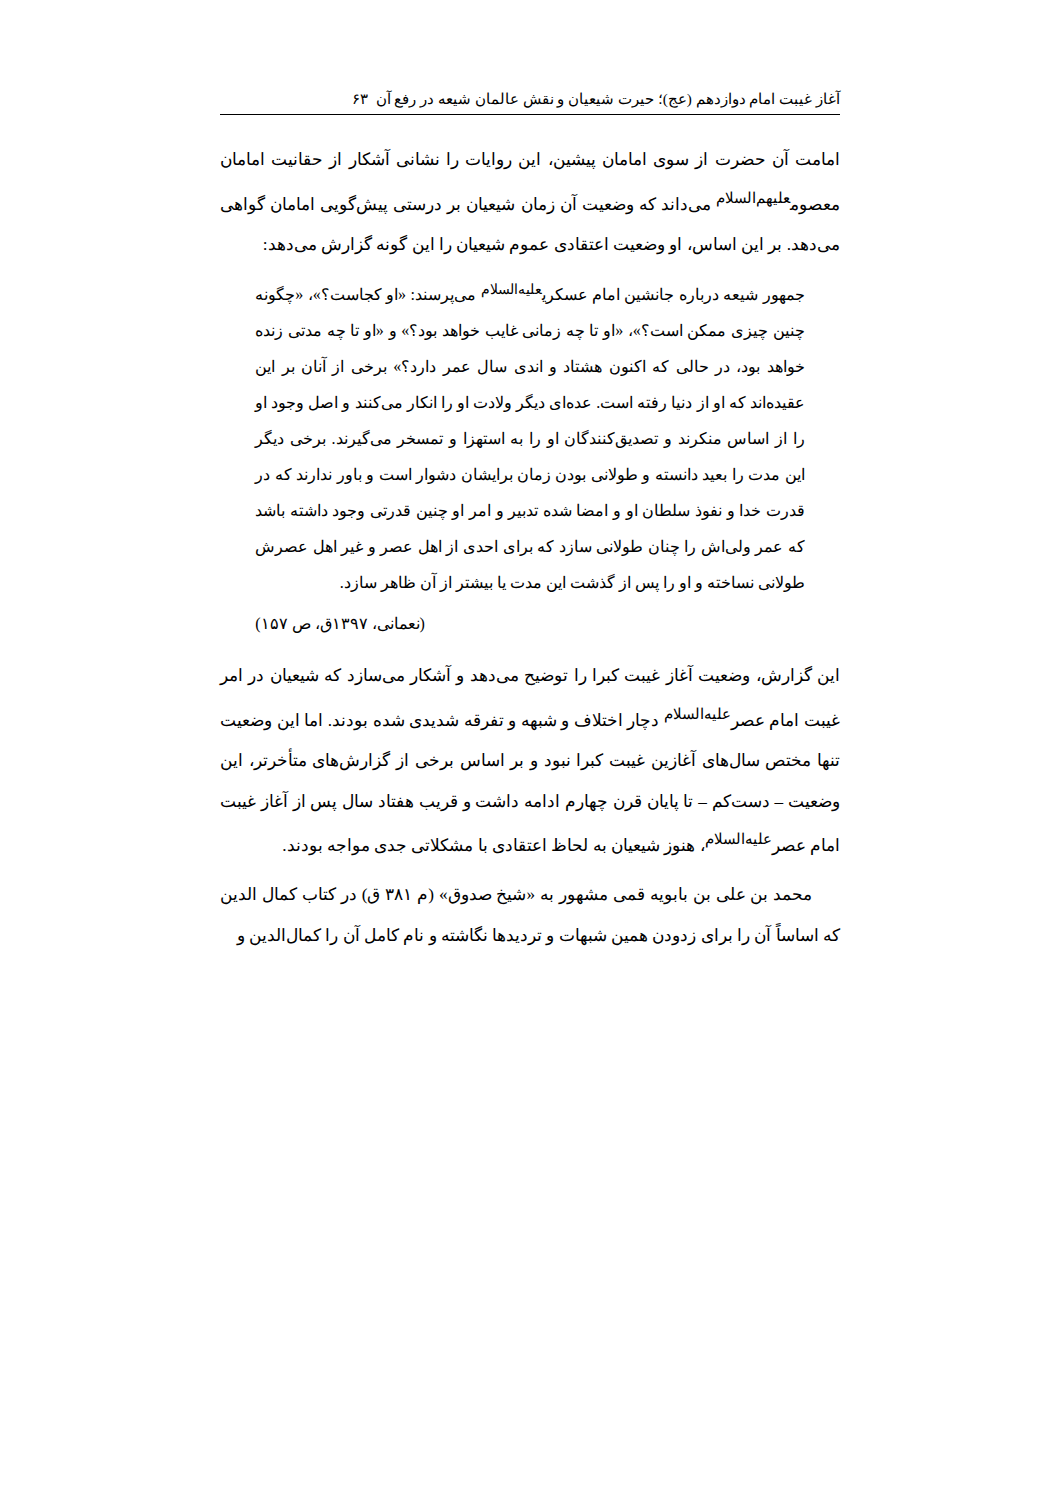آغاز غیبت امام دوازدهم (عج)؛ حیرت شیعیان و نقش عالمان شیعه در رفع آن ۶۳
امامت آن حضرت از سوی امامان پیشین، این روایات را نشانی آشکار از حقانیت امامان معصومعلیهم‌السلام می‌داند که وضعیت آن زمان شیعیان بر درستی پیش‌گویی امامان گواهی می‌دهد. بر این اساس، او وضعیت اعتقادی عموم شیعیان را این گونه گزارش می‌دهد:
جمهور شیعه درباره جانشین امام عسکریعلیه‌السلام می‌پرسند: «او کجاست؟»، «چگونه چنین چیزی ممکن است؟»، «او تا چه زمانی غایب خواهد بود؟» و «او تا چه مدتی زنده خواهد بود، در حالی که اکنون هشتاد و اندی سال عمر دارد؟» برخی از آنان بر این عقیده‌اند که او از دنیا رفته است. عده‌ای دیگر ولادت او را انکار می‌کنند و اصل وجود او را از اساس منکرند و تصدیق‌کنندگان او را به استهزا و تمسخر می‌گیرند. برخی دیگر این مدت را بعید دانسته و طولانی بودن زمان برایشان دشوار است و باور ندارند که در قدرت خدا و نفوذ سلطان او و امضا شده تدبیر و امر او چنین قدرتی وجود داشته باشد که عمر ولی‌اش را چنان طولانی سازد که برای احدی از اهل عصر و غیر اهل عصرش طولانی نساخته و او را پس از گذشت این مدت یا بیشتر از آن ظاهر سازد.
(نعمانی، ۱۳۹۷ق، ص ۱۵۷)
این گزارش، وضعیت آغاز غیبت کبرا را توضیح می‌دهد و آشکار می‌سازد که شیعیان در امر غیبت امام عصرعلیه‌السلام دچار اختلاف و شبهه و تفرقه شدیدی شده بودند. اما این وضعیت تنها مختص سال‌های آغازین غیبت کبرا نبود و بر اساس برخی از گزارش‌های متأخرتر، این وضعیت – دست‌کم – تا پایان قرن چهارم ادامه داشت و قریب هفتاد سال پس از آغاز غیبت امام عصرعلیه‌السلام، هنوز شیعیان به لحاظ اعتقادی با مشکلاتی جدی مواجه بودند.
محمد بن علی بن بابویه قمی مشهور به «شیخ صدوق» (م ۳۸۱ ق) در کتاب کمال الدین که اساساً آن را برای زدودن همین شبهات و تردیدها نگاشته و نام کامل آن را کمال‌الدین و